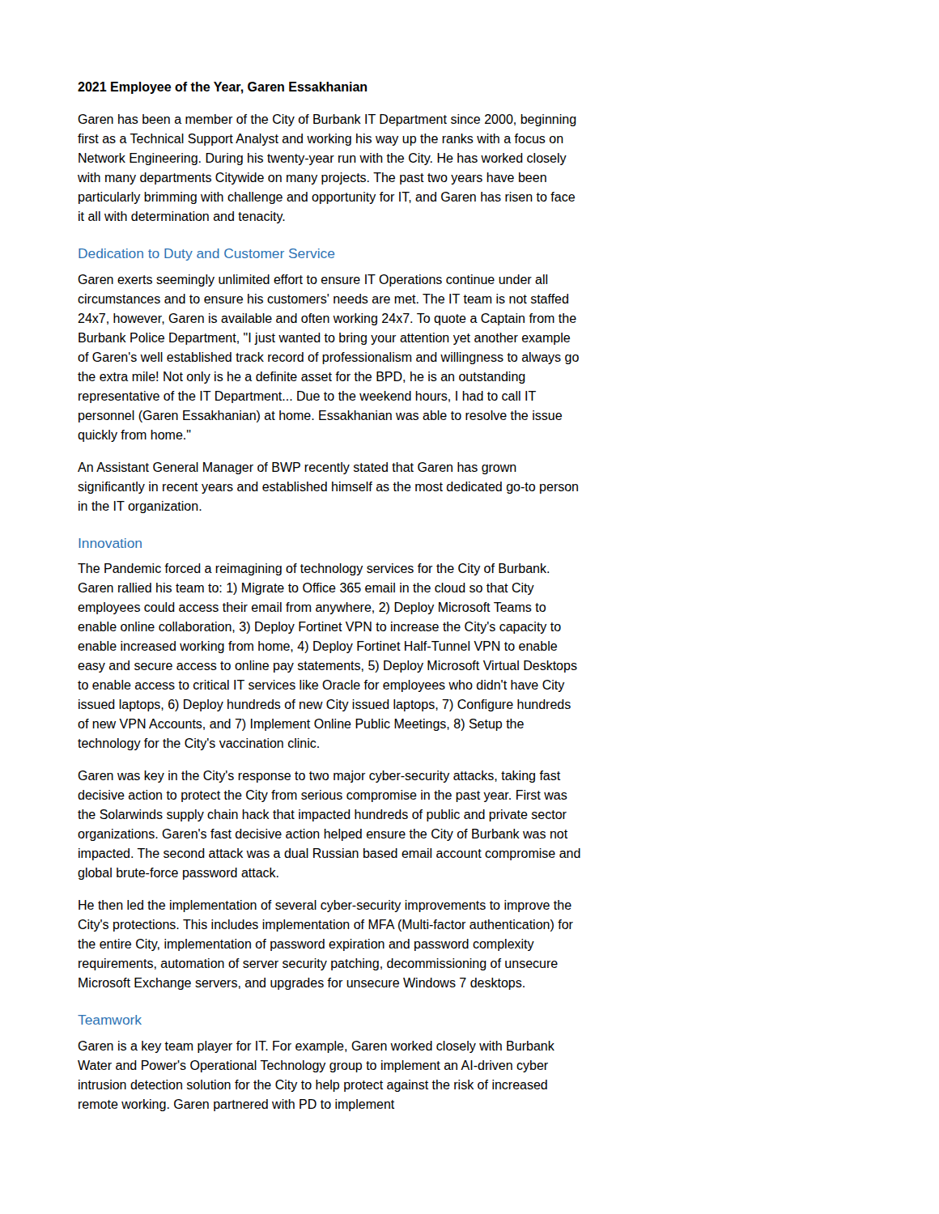2021 Employee of the Year, Garen Essakhanian
Garen has been a member of the City of Burbank IT Department since 2000, beginning first as a Technical Support Analyst and working his way up the ranks with a focus on Network Engineering. During his twenty-year run with the City. He has worked closely with many departments Citywide on many projects. The past two years have been particularly brimming with challenge and opportunity for IT, and Garen has risen to face it all with determination and tenacity.
Dedication to Duty and Customer Service
Garen exerts seemingly unlimited effort to ensure IT Operations continue under all circumstances and to ensure his customers' needs are met. The IT team is not staffed 24x7, however, Garen is available and often working 24x7. To quote a Captain from the Burbank Police Department, "I just wanted to bring your attention yet another example of Garen's well established track record of professionalism and willingness to always go the extra mile! Not only is he a definite asset for the BPD, he is an outstanding representative of the IT Department... Due to the weekend hours, I had to call IT personnel (Garen Essakhanian) at home. Essakhanian was able to resolve the issue quickly from home."
An Assistant General Manager of BWP recently stated that Garen has grown significantly in recent years and established himself as the most dedicated go-to person in the IT organization.
Innovation
The Pandemic forced a reimagining of technology services for the City of Burbank. Garen rallied his team to: 1) Migrate to Office 365 email in the cloud so that City employees could access their email from anywhere, 2) Deploy Microsoft Teams to enable online collaboration, 3) Deploy Fortinet VPN to increase the City's capacity to enable increased working from home, 4) Deploy Fortinet Half-Tunnel VPN to enable easy and secure access to online pay statements, 5) Deploy Microsoft Virtual Desktops to enable access to critical IT services like Oracle for employees who didn't have City issued laptops, 6) Deploy hundreds of new City issued laptops, 7) Configure hundreds of new VPN Accounts, and 7) Implement Online Public Meetings, 8) Setup the technology for the City's vaccination clinic.
Garen was key in the City's response to two major cyber-security attacks, taking fast decisive action to protect the City from serious compromise in the past year. First was the Solarwinds supply chain hack that impacted hundreds of public and private sector organizations. Garen's fast decisive action helped ensure the City of Burbank was not impacted. The second attack was a dual Russian based email account compromise and global brute-force password attack.
He then led the implementation of several cyber-security improvements to improve the City's protections. This includes implementation of MFA (Multi-factor authentication) for the entire City, implementation of password expiration and password complexity requirements, automation of server security patching, decommissioning of unsecure Microsoft Exchange servers, and upgrades for unsecure Windows 7 desktops.
Teamwork
Garen is a key team player for IT. For example, Garen worked closely with Burbank Water and Power's Operational Technology group to implement an AI-driven cyber intrusion detection solution for the City to help protect against the risk of increased remote working. Garen partnered with PD to implement